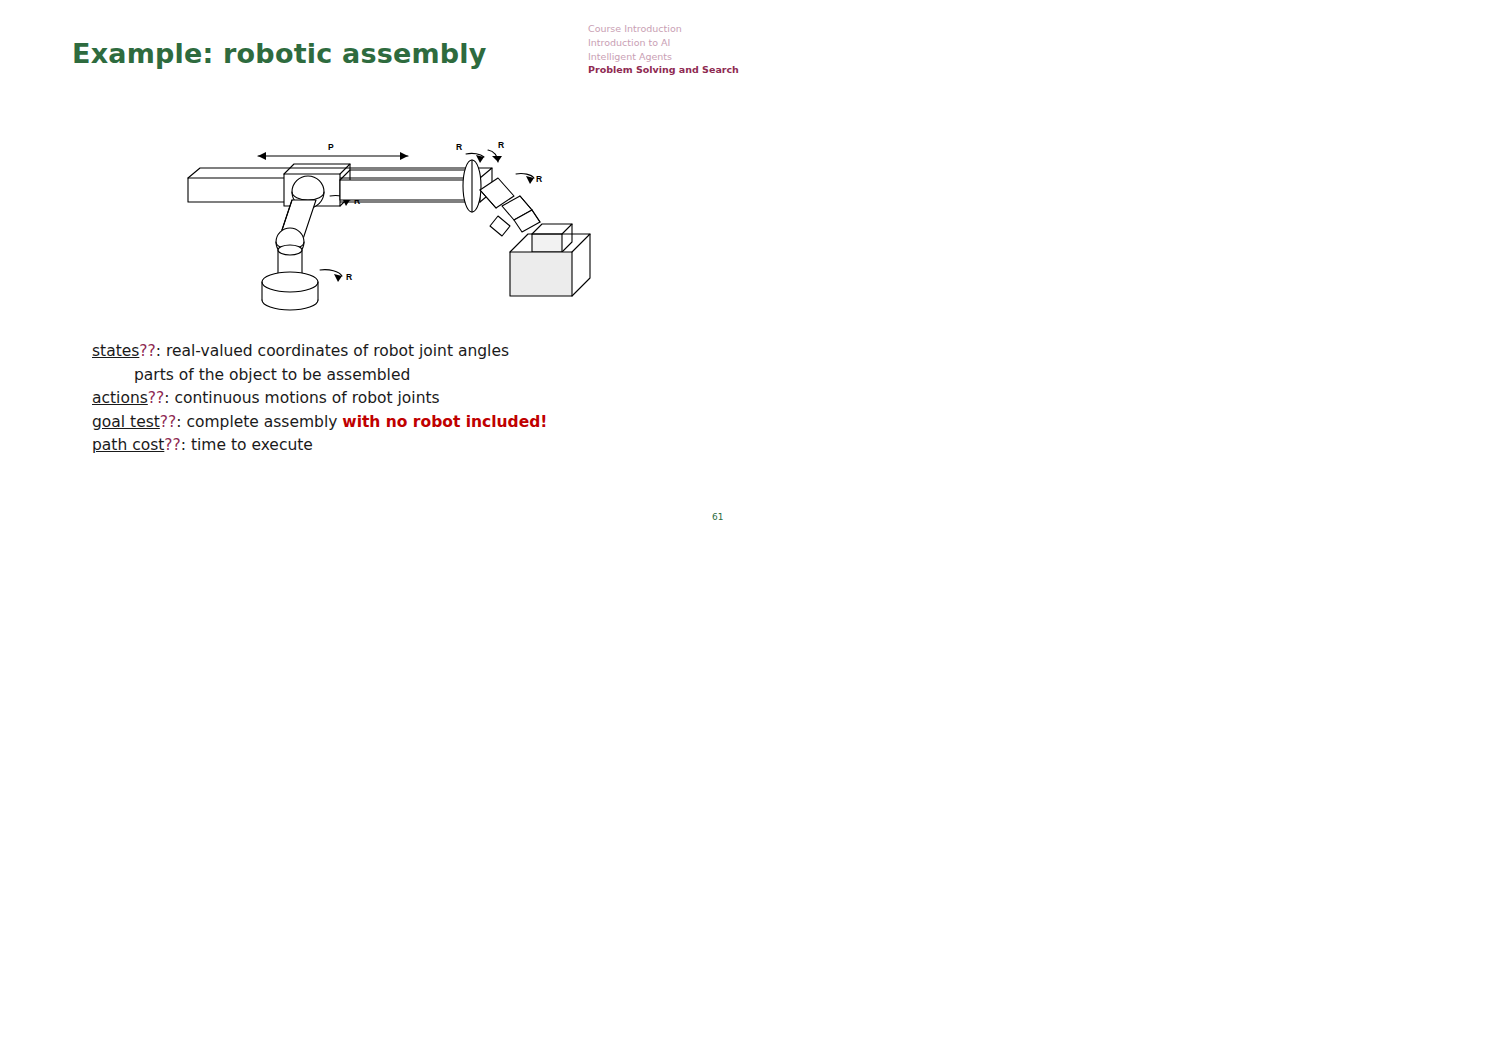Example: robotic assembly
Course Introduction Introduction to AI Intelligent Agents Problem Solving and Search
P R R R R R
states??: real-valued coordinates of robot joint angles
parts of the object to be assembled
actions??: continuous motions of robot joints
goal test??: complete assembly with no robot included!
path cost??: time to execute
61